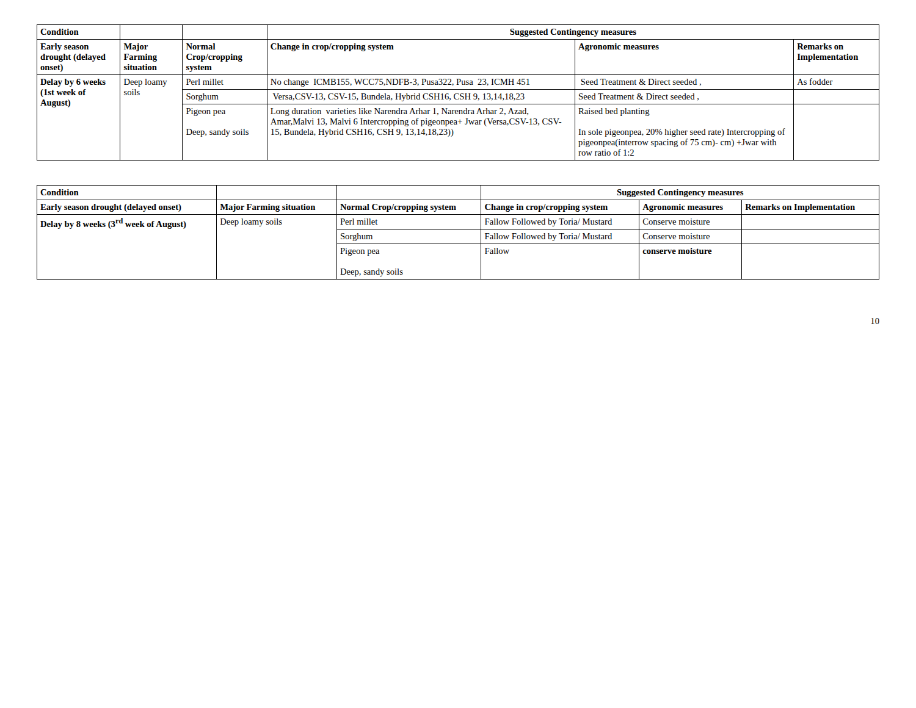| Condition | | | Suggested Contingency measures |
| Early season drought (delayed onset) | Major Farming situation | Normal Crop/cropping system | Change in crop/cropping system | Agronomic measures | Remarks on Implementation |
| Delay by 6 weeks (1st week of August) | Deep loamy soils | Perl millet | No change ICMB155, WCC75,NDFB-3, Pusa322, Pusa 23, ICMH 451 | Seed Treatment & Direct seeded , | As fodder |
| Sorghum | Versa,CSV-13, CSV-15, Bundela, Hybrid CSH16, CSH 9, 13,14,18,23 | Seed Treatment & Direct seeded , | |
| Pigeon pea Deep, sandy soils | Long duration varieties like Narendra Arhar 1, Narendra Arhar 2, Azad, Amar,Malvi 13, Malvi 6 Intercropping of pigeonpea+ Jwar (Versa,CSV-13, CSV-15, Bundela, Hybrid CSH16, CSH 9, 13,14,18,23)) | Raised bed planting In sole pigeonpea, 20% higher seed rate) Intercropping of pigeonpea(interrow spacing of 75 cm)- cm) +Jwar with row ratio of 1:2 | |
| Condition | | | Suggested Contingency measures |
| Early season drought (delayed onset) | Major Farming situation | Normal Crop/cropping system | Change in crop/cropping system | Agronomic measures | Remarks on Implementation |
| Delay by 8 weeks (3 rd week of August) | Deep loamy soils | Perl millet | Fallow Followed by Toria/ Mustard | Conserve moisture | |
| Sorghum | Fallow Followed by Toria/ Mustard | Conserve moisture | |
| Pigeon pea Deep, sandy soils | Fallow | conserve moisture | |
10